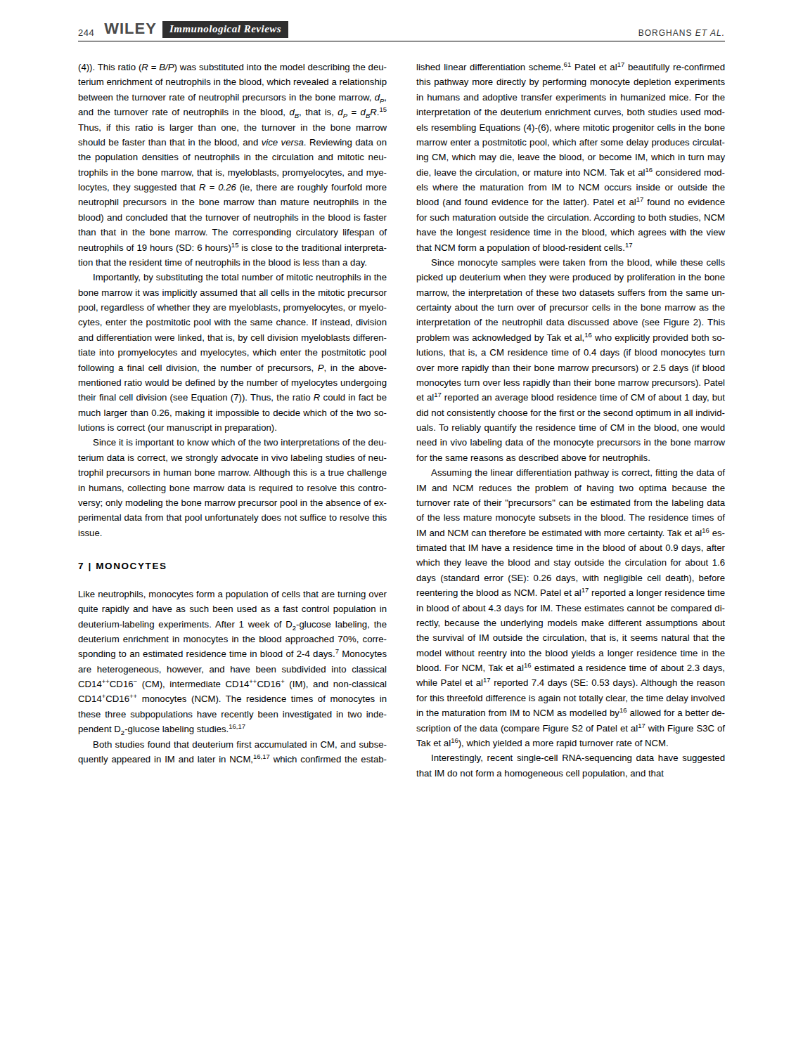244 WILEY Immunological Reviews
Borghans et al.
(4)). This ratio (R = B/P) was substituted into the model describing the deuterium enrichment of neutrophils in the blood, which revealed a relationship between the turnover rate of neutrophil precursors in the bone marrow, dP, and the turnover rate of neutrophils in the blood, dB, that is, dP = dBR.15 Thus, if this ratio is larger than one, the turnover in the bone marrow should be faster than that in the blood, and vice versa. Reviewing data on the population densities of neutrophils in the circulation and mitotic neutrophils in the bone marrow, that is, myeloblasts, promyelocytes, and myelocytes, they suggested that R = 0.26 (ie, there are roughly fourfold more neutrophil precursors in the bone marrow than mature neutrophils in the blood) and concluded that the turnover of neutrophils in the blood is faster than that in the bone marrow. The corresponding circulatory lifespan of neutrophils of 19 hours (SD: 6 hours)15 is close to the traditional interpretation that the resident time of neutrophils in the blood is less than a day.
Importantly, by substituting the total number of mitotic neutrophils in the bone marrow it was implicitly assumed that all cells in the mitotic precursor pool, regardless of whether they are myeloblasts, promyelocytes, or myelocytes, enter the postmitotic pool with the same chance. If instead, division and differentiation were linked, that is, by cell division myeloblasts differentiate into promyelocytes and myelocytes, which enter the postmitotic pool following a final cell division, the number of precursors, P, in the above-mentioned ratio would be defined by the number of myelocytes undergoing their final cell division (see Equation (7)). Thus, the ratio R could in fact be much larger than 0.26, making it impossible to decide which of the two solutions is correct (our manuscript in preparation).
Since it is important to know which of the two interpretations of the deuterium data is correct, we strongly advocate in vivo labeling studies of neutrophil precursors in human bone marrow. Although this is a true challenge in humans, collecting bone marrow data is required to resolve this controversy; only modeling the bone marrow precursor pool in the absence of experimental data from that pool unfortunately does not suffice to resolve this issue.
7 | MONOCYTES
Like neutrophils, monocytes form a population of cells that are turning over quite rapidly and have as such been used as a fast control population in deuterium-labeling experiments. After 1 week of D2-glucose labeling, the deuterium enrichment in monocytes in the blood approached 70%, corresponding to an estimated residence time in blood of 2-4 days.7 Monocytes are heterogeneous, however, and have been subdivided into classical CD14++CD16− (CM), intermediate CD14++CD16+ (IM), and non-classical CD14+CD16++ monocytes (NCM). The residence times of monocytes in these three subpopulations have recently been investigated in two independent D2-glucose labeling studies.16,17
Both studies found that deuterium first accumulated in CM, and subsequently appeared in IM and later in NCM,16,17 which confirmed the established linear differentiation scheme.61 Patel et al17 beautifully re-confirmed this pathway more directly by performing monocyte depletion experiments in humans and adoptive transfer experiments in humanized mice. For the interpretation of the deuterium enrichment curves, both studies used models resembling Equations (4)-(6), where mitotic progenitor cells in the bone marrow enter a postmitotic pool, which after some delay produces circulating CM, which may die, leave the blood, or become IM, which in turn may die, leave the circulation, or mature into NCM. Tak et al16 considered models where the maturation from IM to NCM occurs inside or outside the blood (and found evidence for the latter). Patel et al17 found no evidence for such maturation outside the circulation. According to both studies, NCM have the longest residence time in the blood, which agrees with the view that NCM form a population of blood-resident cells.17
Since monocyte samples were taken from the blood, while these cells picked up deuterium when they were produced by proliferation in the bone marrow, the interpretation of these two datasets suffers from the same uncertainty about the turn over of precursor cells in the bone marrow as the interpretation of the neutrophil data discussed above (see Figure 2). This problem was acknowledged by Tak et al,16 who explicitly provided both solutions, that is, a CM residence time of 0.4 days (if blood monocytes turn over more rapidly than their bone marrow precursors) or 2.5 days (if blood monocytes turn over less rapidly than their bone marrow precursors). Patel et al17 reported an average blood residence time of CM of about 1 day, but did not consistently choose for the first or the second optimum in all individuals. To reliably quantify the residence time of CM in the blood, one would need in vivo labeling data of the monocyte precursors in the bone marrow for the same reasons as described above for neutrophils.
Assuming the linear differentiation pathway is correct, fitting the data of IM and NCM reduces the problem of having two optima because the turnover rate of their "precursors" can be estimated from the labeling data of the less mature monocyte subsets in the blood. The residence times of IM and NCM can therefore be estimated with more certainty. Tak et al16 estimated that IM have a residence time in the blood of about 0.9 days, after which they leave the blood and stay outside the circulation for about 1.6 days (standard error (SE): 0.26 days, with negligible cell death), before reentering the blood as NCM. Patel et al17 reported a longer residence time in blood of about 4.3 days for IM. These estimates cannot be compared directly, because the underlying models make different assumptions about the survival of IM outside the circulation, that is, it seems natural that the model without reentry into the blood yields a longer residence time in the blood. For NCM, Tak et al16 estimated a residence time of about 2.3 days, while Patel et al17 reported 7.4 days (SE: 0.53 days). Although the reason for this threefold difference is again not totally clear, the time delay involved in the maturation from IM to NCM as modelled by16 allowed for a better description of the data (compare Figure S2 of Patel et al17 with Figure S3C of Tak et al16), which yielded a more rapid turnover rate of NCM.
Interestingly, recent single-cell RNA-sequencing data have suggested that IM do not form a homogeneous cell population, and that